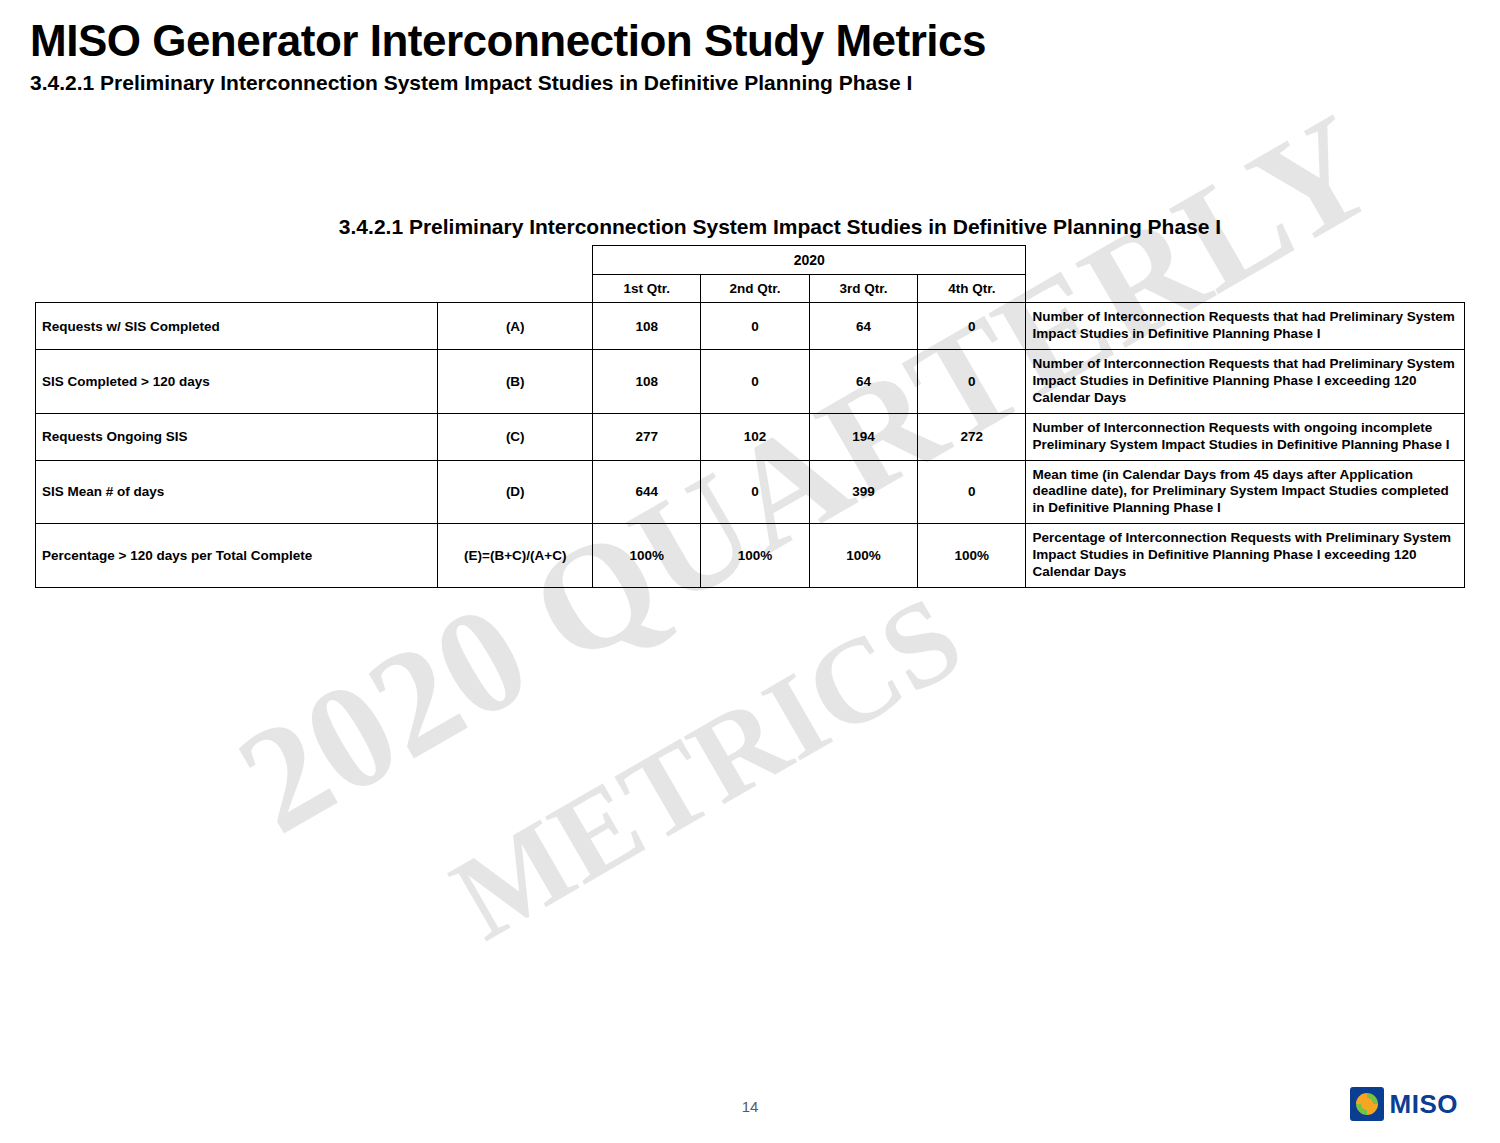MISO Generator Interconnection Study Metrics
3.4.2.1 Preliminary Interconnection System Impact Studies in Definitive Planning Phase I
3.4.2.1 Preliminary Interconnection System Impact Studies in Definitive Planning Phase I
| | | 2020 | |
| | | 1st Qtr. | 2nd Qtr. | 3rd Qtr. | 4th Qtr. | |
| Requests w/ SIS Completed | (A) | 108 | 0 | 64 | 0 | Number of Interconnection Requests that had Preliminary System Impact Studies in Definitive Planning Phase I |
| SIS Completed > 120 days | (B) | 108 | 0 | 64 | 0 | Number of Interconnection Requests that had Preliminary System Impact Studies in Definitive Planning Phase I exceeding 120 Calendar Days |
| Requests Ongoing SIS | (C) | 277 | 102 | 194 | 272 | Number of Interconnection Requests with ongoing incomplete Preliminary System Impact Studies in Definitive Planning Phase I |
| SIS Mean # of days | (D) | 644 | 0 | 399 | 0 | Mean time (in Calendar Days from 45 days after Application deadline date), for Preliminary System Impact Studies completed in Definitive Planning Phase I |
| Percentage > 120 days per Total Complete | (E)=(B+C)/(A+C) | 100% | 100% | 100% | 100% | Percentage of Interconnection Requests with Preliminary System Impact Studies in Definitive Planning Phase I exceeding 120 Calendar Days |
2020 QUARTERLY
METRICS
14
MISO